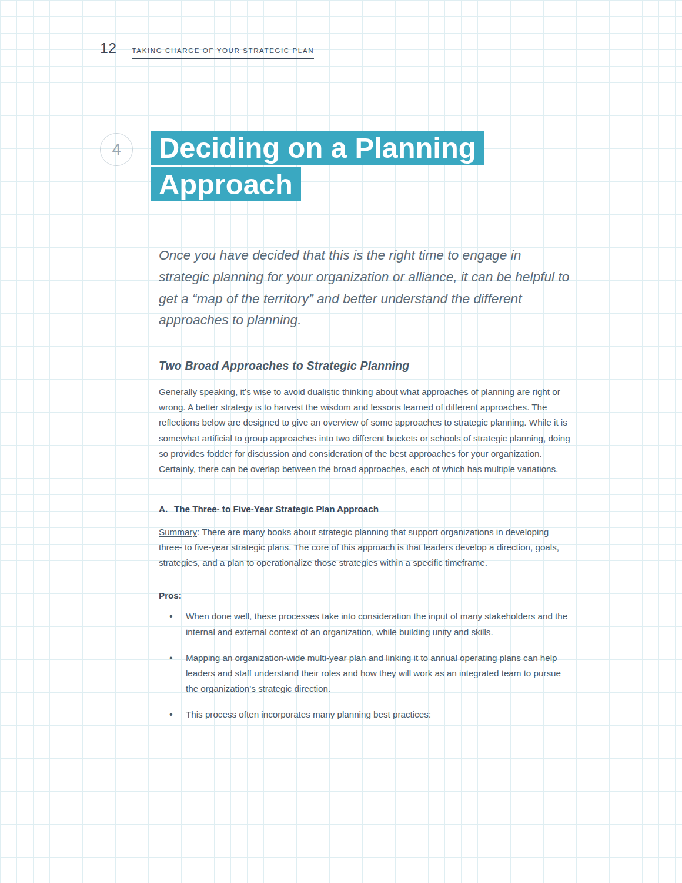12 Taking Charge of Your Strategic Plan
4
Deciding on a Planning Approach
Once you have decided that this is the right time to engage in strategic planning for your organization or alliance, it can be helpful to get a “map of the territory” and better understand the different approaches to planning.
Two Broad Approaches to Strategic Planning
Generally speaking, it’s wise to avoid dualistic thinking about what approaches of planning are right or wrong. A better strategy is to harvest the wisdom and lessons learned of different approaches. The reflections below are designed to give an overview of some approaches to strategic planning. While it is somewhat artificial to group approaches into two different buckets or schools of strategic planning, doing so provides fodder for discussion and consideration of the best approaches for your organization. Certainly, there can be overlap between the broad approaches, each of which has multiple variations.
A. The Three- to Five-Year Strategic Plan Approach
Summary: There are many books about strategic planning that support organizations in developing three- to five-year strategic plans. The core of this approach is that leaders develop a direction, goals, strategies, and a plan to operationalize those strategies within a specific timeframe.
Pros:
When done well, these processes take into consideration the input of many stakeholders and the internal and external context of an organization, while building unity and skills.
Mapping an organization-wide multi-year plan and linking it to annual operating plans can help leaders and staff understand their roles and how they will work as an integrated team to pursue the organization’s strategic direction.
This process often incorporates many planning best practices: